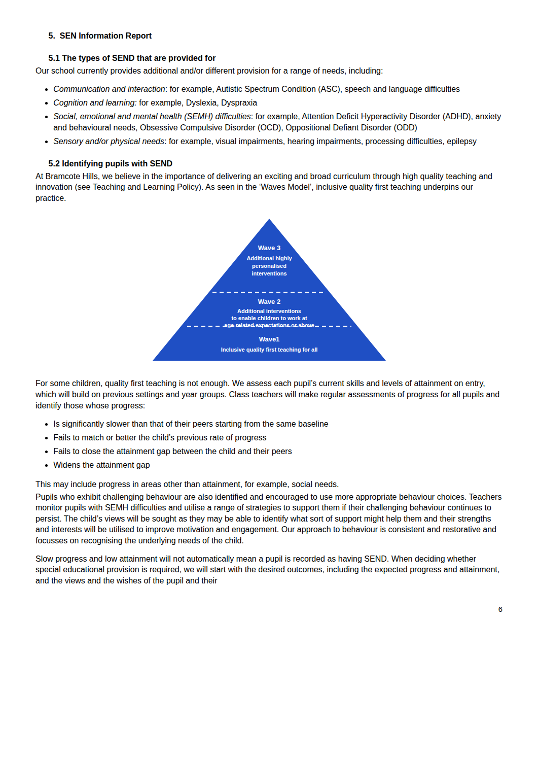5. SEN Information Report
5.1 The types of SEND that are provided for
Our school currently provides additional and/or different provision for a range of needs, including:
Communication and interaction: for example, Autistic Spectrum Condition (ASC), speech and language difficulties
Cognition and learning: for example, Dyslexia, Dyspraxia
Social, emotional and mental health (SEMH) difficulties: for example, Attention Deficit Hyperactivity Disorder (ADHD), anxiety and behavioural needs, Obsessive Compulsive Disorder (OCD), Oppositional Defiant Disorder (ODD)
Sensory and/or physical needs: for example, visual impairments, hearing impairments, processing difficulties, epilepsy
5.2 Identifying pupils with SEND
At Bramcote Hills, we believe in the importance of delivering an exciting and broad curriculum through high quality teaching and innovation (see Teaching and Learning Policy). As seen in the ‘Waves Model’, inclusive quality first teaching underpins our practice.
Wave 3 Additional highly personalised interventions Wave 2 Additional interventions to enable children to work at age-related expectations or above Wave1 Inclusive quality first teaching for all
For some children, quality first teaching is not enough. We assess each pupil’s current skills and levels of attainment on entry, which will build on previous settings and year groups. Class teachers will make regular assessments of progress for all pupils and identify those whose progress:
Is significantly slower than that of their peers starting from the same baseline
Fails to match or better the child’s previous rate of progress
Fails to close the attainment gap between the child and their peers
Widens the attainment gap
This may include progress in areas other than attainment, for example, social needs.
Pupils who exhibit challenging behaviour are also identified and encouraged to use more appropriate behaviour choices. Teachers monitor pupils with SEMH difficulties and utilise a range of strategies to support them if their challenging behaviour continues to persist. The child’s views will be sought as they may be able to identify what sort of support might help them and their strengths and interests will be utilised to improve motivation and engagement. Our approach to behaviour is consistent and restorative and focusses on recognising the underlying needs of the child.
Slow progress and low attainment will not automatically mean a pupil is recorded as having SEND. When deciding whether special educational provision is required, we will start with the desired outcomes, including the expected progress and attainment, and the views and the wishes of the pupil and their
6